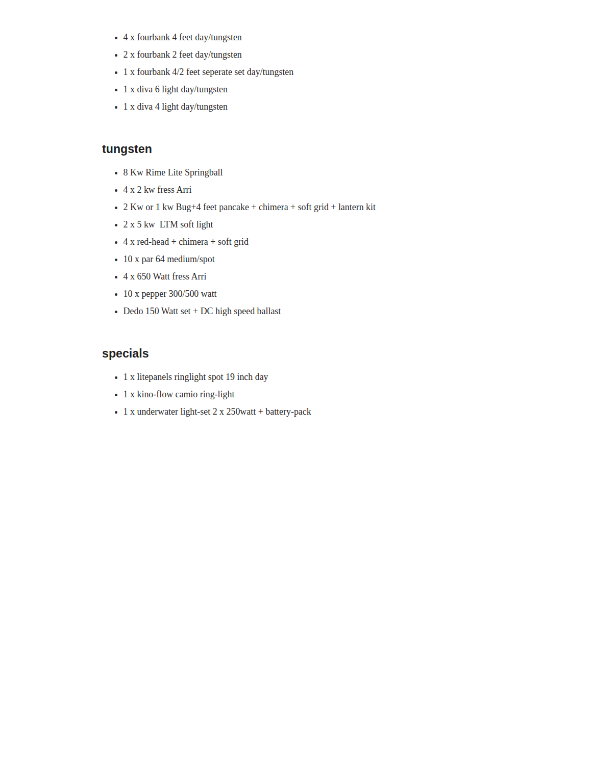4 x fourbank 4 feet day/tungsten
2 x fourbank 2 feet day/tungsten
1 x fourbank 4/2 feet seperate set day/tungsten
1 x diva 6 light day/tungsten
1 x diva 4 light day/tungsten
tungsten
8 Kw Rime Lite Springball
4 x 2 kw fress Arri
2 Kw or 1 kw Bug+4 feet pancake + chimera + soft grid + lantern kit
2 x 5 kw LTM soft light
4 x red-head + chimera + soft grid
10 x par 64 medium/spot
4 x 650 Watt fress Arri
10 x pepper 300/500 watt
Dedo 150 Watt set + DC high speed ballast
specials
1 x litepanels ringlight spot 19 inch day
1 x kino-flow camio ring-light
1 x underwater light-set 2 x 250watt + battery-pack